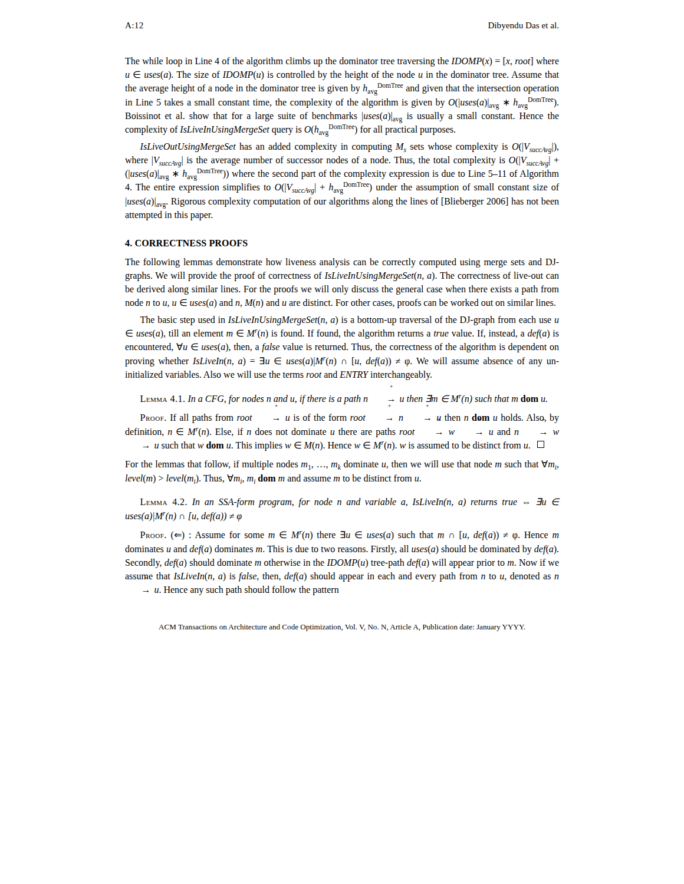A:12 Dibyendu Das et al.
The while loop in Line 4 of the algorithm climbs up the dominator tree traversing the IDOMP(x) = [x, root] where u ∈ uses(a). The size of IDOMP(u) is controlled by the height of the node u in the dominator tree. Assume that the average height of a node in the dominator tree is given by havgDomTree and given that the intersection operation in Line 5 takes a small constant time, the complexity of the algorithm is given by O(|uses(a)|avg ∗ havgDomTree). Boissinot et al. show that for a large suite of benchmarks |uses(a)|avg is usually a small constant. Hence the complexity of IsLiveInUsingMergeSet query is O(havgDomTree) for all practical purposes.
IsLiveOutUsingMergeSet has an added complexity in computing Ms sets whose complexity is O(|VsuccAvg|), where |VsuccAvg| is the average number of successor nodes of a node. Thus, the total complexity is O(|VsuccAvg| + (|uses(a)|avg ∗ havgDomTree)) where the second part of the complexity expression is due to Line 5–11 of Algorithm 4. The entire expression simplifies to O(|VsuccAvg| + havgDomTree) under the assumption of small constant size of |uses(a)|avg. Rigorous complexity computation of our algorithms along the lines of [Blieberger 2006] has not been attempted in this paper.
4. Correctness Proofs
The following lemmas demonstrate how liveness analysis can be correctly computed using merge sets and DJ-graphs. We will provide the proof of correctness of IsLiveInUsingMergeSet(n, a). The correctness of live-out can be derived along similar lines. For the proofs we will only discuss the general case when there exists a path from node n to u, u ∈ uses(a) and n, M(n) and u are distinct. For other cases, proofs can be worked out on similar lines.
The basic step used in IsLiveInUsingMergeSet(n, a) is a bottom-up traversal of the DJ-graph from each use u ∈ uses(a), till an element m ∈ Mr(n) is found. If found, the algorithm returns a true value. If, instead, a def(a) is encountered, ∀u ∈ uses(a), then, a false value is returned. Thus, the correctness of the algorithm is dependent on proving whether IsLiveIn(n, a) = ∃u ∈ uses(a)|Mr(n) ∩ [u, def(a)) ≠ φ. We will assume absence of any un-initialized variables. Also we will use the terms root and ENTRY interchangeably.
Lemma 4.1. In a CFG, for nodes n and u, if there is a path n +→ u then ∃m ∈ Mr(n) such that m dom u.
Proof. If all paths from root +→ u is of the form root +→ n +→ u then n dom u holds. Also, by definition, n ∈ Mr(n). Else, if n does not dominate u there are paths root +→ w +→ u and n +→ w +→ u such that w dom u. This implies w ∈ M(n). Hence w ∈ Mr(n). w is assumed to be distinct from u.
For the lemmas that follow, if multiple nodes m1, …, mk dominate u, then we will use that node m such that ∀mi, level(m) > level(mi). Thus, ∀mi, mi dom m and assume m to be distinct from u.
Lemma 4.2. In an SSA-form program, for node n and variable a, IsLiveIn(n, a) returns true ⇔ ∃u ∈ uses(a)|Mr(n) ∩ [u, def(a)) ≠ φ
Proof. (⇐) : Assume for some m ∈ Mr(n) there ∃u ∈ uses(a) such that m ∩ [u, def(a)) ≠ φ. Hence m dominates u and def(a) dominates m. This is due to two reasons. Firstly, all uses(a) should be dominated by def(a). Secondly, def(a) should dominate m otherwise in the IDOMP(u) tree-path def(a) will appear prior to m. Now if we assume that IsLiveIn(n, a) is false, then, def(a) should appear in each and every path from n to u, denoted as n +→ u. Hence any such path should follow the pattern
ACM Transactions on Architecture and Code Optimization, Vol. V, No. N, Article A, Publication date: January YYYY.